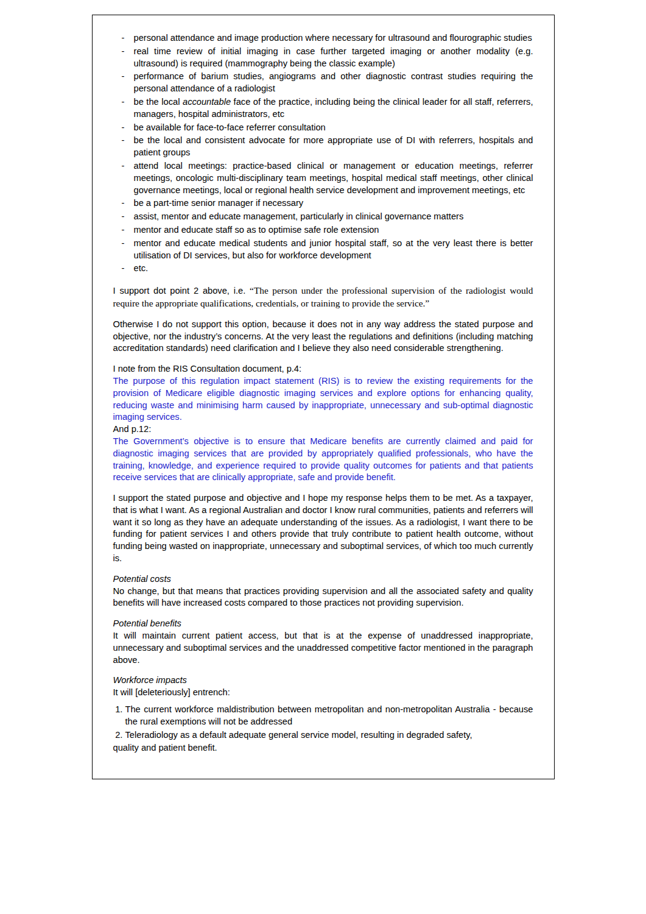personal attendance and image production where necessary for ultrasound and flourographic studies
real time review of initial imaging in case further targeted imaging or another modality (e.g. ultrasound) is required (mammography being the classic example)
performance of barium studies, angiograms and other diagnostic contrast studies requiring the personal attendance of a radiologist
be the local accountable face of the practice, including being the clinical leader for all staff, referrers, managers, hospital administrators, etc
be available for face-to-face referrer consultation
be the local and consistent advocate for more appropriate use of DI with referrers, hospitals and patient groups
attend local meetings: practice-based clinical or management or education meetings, referrer meetings, oncologic multi-disciplinary team meetings, hospital medical staff meetings, other clinical governance meetings, local or regional health service development and improvement meetings, etc
be a part-time senior manager if necessary
assist, mentor and educate management, particularly in clinical governance matters
mentor and educate staff so as to optimise safe role extension
mentor and educate medical students and junior hospital staff, so at the very least there is better utilisation of DI services, but also for workforce development
etc.
I support dot point 2 above, i.e. “The person under the professional supervision of the radiologist would require the appropriate qualifications, credentials, or training to provide the service.”
Otherwise I do not support this option, because it does not in any way address the stated purpose and objective, nor the industry’s concerns. At the very least the regulations and definitions (including matching accreditation standards) need clarification and I believe they also need considerable strengthening.
I note from the RIS Consultation document, p.4:
The purpose of this regulation impact statement (RIS) is to review the existing requirements for the provision of Medicare eligible diagnostic imaging services and explore options for enhancing quality, reducing waste and minimising harm caused by inappropriate, unnecessary and sub-optimal diagnostic imaging services.
And p.12:
The Government’s objective is to ensure that Medicare benefits are currently claimed and paid for diagnostic imaging services that are provided by appropriately qualified professionals, who have the training, knowledge, and experience required to provide quality outcomes for patients and that patients receive services that are clinically appropriate, safe and provide benefit.
I support the stated purpose and objective and I hope my response helps them to be met. As a taxpayer, that is what I want. As a regional Australian and doctor I know rural communities, patients and referrers will want it so long as they have an adequate understanding of the issues. As a radiologist, I want there to be funding for patient services I and others provide that truly contribute to patient health outcome, without funding being wasted on inappropriate, unnecessary and suboptimal services, of which too much currently is.
Potential costs
No change, but that means that practices providing supervision and all the associated safety and quality benefits will have increased costs compared to those practices not providing supervision.
Potential benefits
It will maintain current patient access, but that is at the expense of unaddressed inappropriate, unnecessary and suboptimal services and the unaddressed competitive factor mentioned in the paragraph above.
Workforce impacts
It will [deleteriously] entrench:
The current workforce maldistribution between metropolitan and non-metropolitan Australia - because the rural exemptions will not be addressed
Teleradiology as a default adequate general service model, resulting in degraded safety,
quality and patient benefit.